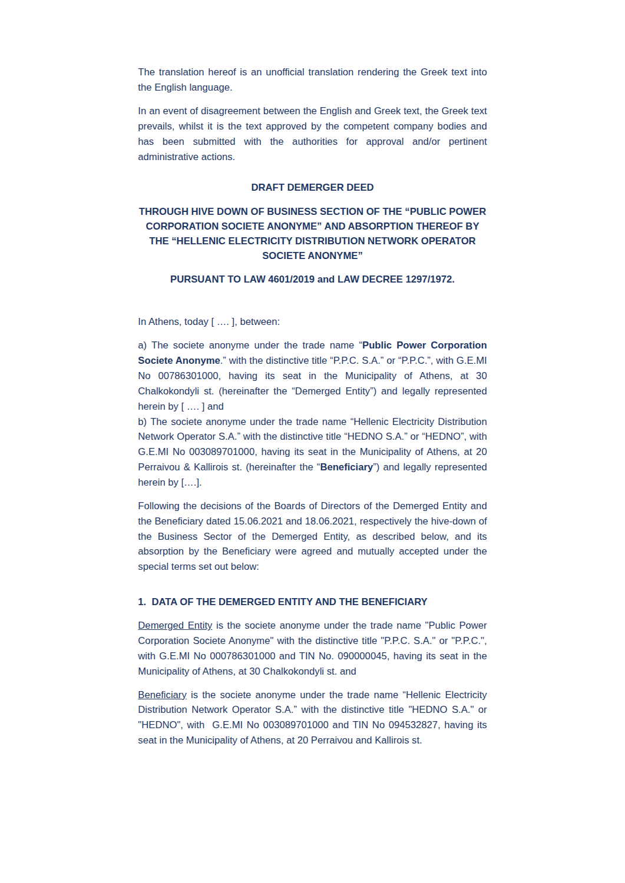The translation hereof is an unofficial translation rendering the Greek text into the English language.
In an event of disagreement between the English and Greek text, the Greek text prevails, whilst it is the text approved by the competent company bodies and has been submitted with the authorities for approval and/or pertinent administrative actions.
DRAFT DEMERGER DEED
THROUGH HIVE DOWN OF BUSINESS SECTION OF THE “PUBLIC POWER CORPORATION SOCIETE ANONYME” AND ABSORPTION THEREOF BY THE “HELLENIC ELECTRICITY DISTRIBUTION NETWORK OPERATOR SOCIETE ANONYME”
PURSUANT TO LAW 4601/2019 and LAW DECREE 1297/1972.
In Athens, today [ …. ], between:
a) The societe anonyme under the trade name “Public Power Corporation Societe Anonyme.” with the distinctive title “P.P.C. S.A.” or “P.P.C.”, with G.E.MI No 00786301000, having its seat in the Municipality of Athens, at 30 Chalkokondyli st. (hereinafter the “Demerged Entity”) and legally represented herein by [ …. ] and
b) The societe anonyme under the trade name “Hellenic Electricity Distribution Network Operator S.A.” with the distinctive title “HEDNO S.A.” or “HEDNO”, with G.E.MI No 003089701000, having its seat in the Municipality of Athens, at 20 Perraivou & Kallirois st. (hereinafter the “Beneficiary”) and legally represented herein by [….].
Following the decisions of the Boards of Directors of the Demerged Entity and the Beneficiary dated 15.06.2021 and 18.06.2021, respectively the hive-down of the Business Sector of the Demerged Entity, as described below, and its absorption by the Beneficiary were agreed and mutually accepted under the special terms set out below:
1. DATA OF THE DEMERGED ENTITY AND THE BENEFICIARY
Demerged Entity is the societe anonyme under the trade name "Public Power Corporation Societe Anonyme" with the distinctive title "P.P.C. S.A." or "P.P.C.", with G.E.MI No 000786301000 and TIN No. 090000045, having its seat in the Municipality of Athens, at 30 Chalkokondyli st. and
Beneficiary is the societe anonyme under the trade name “Hellenic Electricity Distribution Network Operator S.A.” with the distinctive title "HEDNO S.A." or "HEDNO", with G.E.MI No 003089701000 and TIN No 094532827, having its seat in the Municipality of Athens, at 20 Perraivou and Kallirois st.